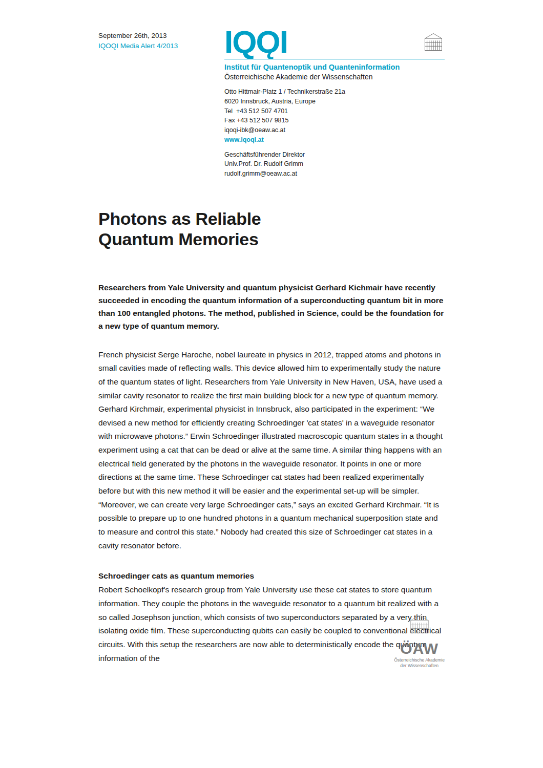September 26th, 2013
IQOQI Media Alert 4/2013
IQǪI
Institut für Quantenoptik und Quanteninformation
Österreichische Akademie der Wissenschaften
Otto Hittmair-Platz 1 / Technikerstraße 21a
6020 Innsbruck, Austria, Europe
Tel +43 512 507 4701
Fax +43 512 507 9815
iqoqi-ibk@oeaw.ac.at
www.iqoqi.at
Geschäftsführender Direktor
Univ.Prof. Dr. Rudolf Grimm
rudolf.grimm@oeaw.ac.at
Photons as Reliable
Quantum Memories
Researchers from Yale University and quantum physicist Gerhard Kichmair have recently succeeded in encoding the quantum information of a superconducting quantum bit in more than 100 entangled photons. The method, published in Science, could be the foundation for a new type of quantum memory.
French physicist Serge Haroche, nobel laureate in physics in 2012, trapped atoms and photons in small cavities made of reflecting walls. This device allowed him to experimentally study the nature of the quantum states of light. Researchers from Yale University in New Haven, USA, have used a similar cavity resonator to realize the first main building block for a new type of quantum memory. Gerhard Kirchmair, experimental physicist in Innsbruck, also participated in the experiment: “We devised a new method for efficiently creating Schroedinger 'cat states' in a waveguide resonator with microwave photons.” Erwin Schroedinger illustrated macroscopic quantum states in a thought experiment using a cat that can be dead or alive at the same time. A similar thing happens with an electrical field generated by the photons in the waveguide resonator. It points in one or more directions at the same time. These Schroedinger cat states had been realized experimentally before but with this new method it will be easier and the experimental set-up will be simpler. “Moreover, we can create very large Schroedinger cats,” says an excited Gerhard Kirchmair. “It is possible to prepare up to one hundred photons in a quantum mechanical superposition state and to measure and control this state.” Nobody had created this size of Schroedinger cat states in a cavity resonator before.
Schroedinger cats as quantum memories
Robert Schoelkopf's research group from Yale University use these cat states to store quantum information. They couple the photons in the waveguide resonator to a quantum bit realized with a so called Josephson junction, which consists of two superconductors separated by a very thin isolating oxide film. These superconducting qubits can easily be coupled to conventional electrical circuits. With this setup the researchers are now able to deterministically encode the quantum information of the
ÖAW
Österreichische Akademie
der Wissenschaften